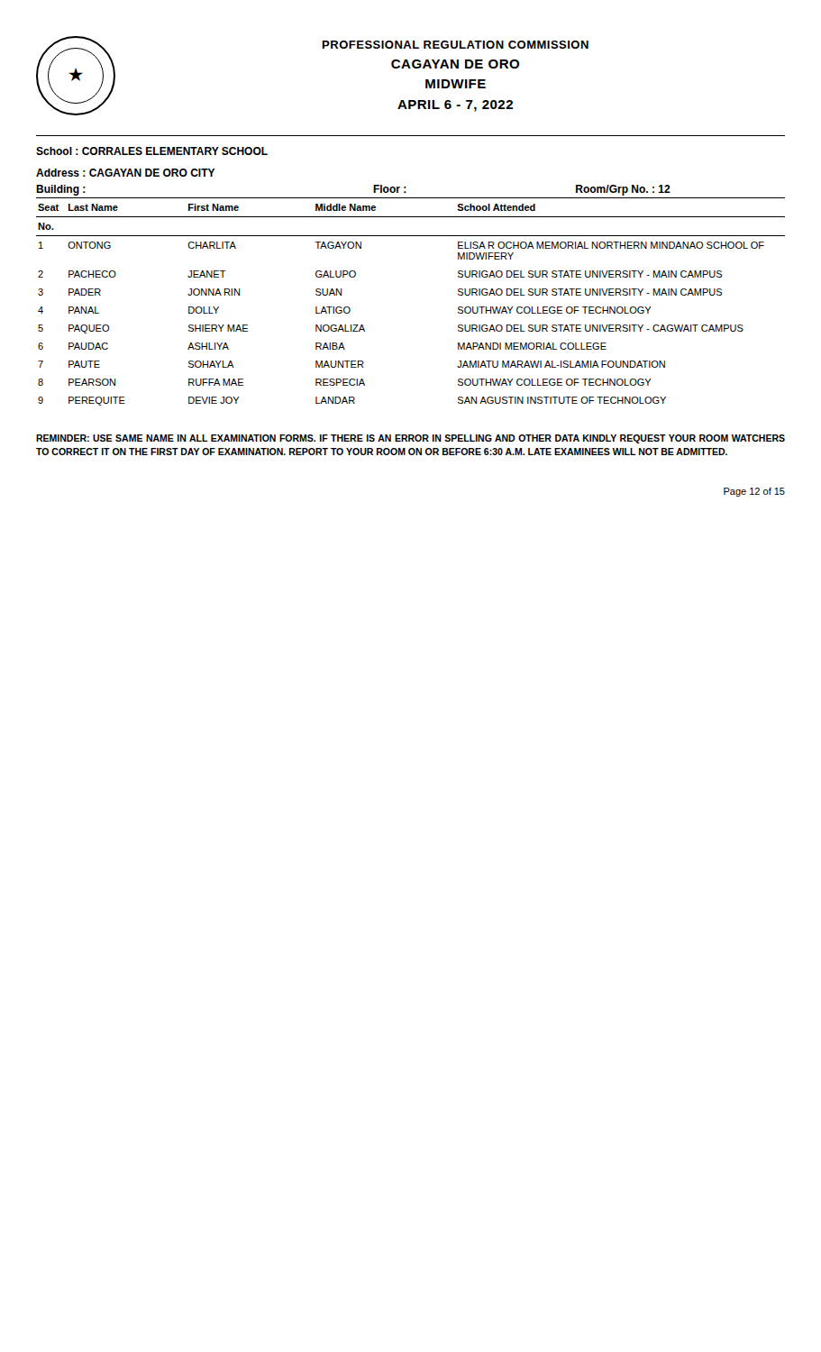★
PROFESSIONAL REGULATION COMMISSION
CAGAYAN DE ORO
MIDWIFE
APRIL 6 - 7, 2022
School : CORRALES ELEMENTARY SCHOOL
Address : CAGAYAN DE ORO CITY
Building :
Floor :
Room/Grp No. : 12
| Seat | Last Name | First Name | Middle Name | School Attended |
| --- | --- | --- | --- | --- |
| No. | | | | |
| 1 | ONTONG | CHARLITA | TAGAYON | ELISA R OCHOA MEMORIAL NORTHERN MINDANAO SCHOOL OF MIDWIFERY |
| 2 | PACHECO | JEANET | GALUPO | SURIGAO DEL SUR STATE UNIVERSITY - MAIN CAMPUS |
| 3 | PADER | JONNA RIN | SUAN | SURIGAO DEL SUR STATE UNIVERSITY - MAIN CAMPUS |
| 4 | PANAL | DOLLY | LATIGO | SOUTHWAY COLLEGE OF TECHNOLOGY |
| 5 | PAQUEO | SHIERY MAE | NOGALIZA | SURIGAO DEL SUR STATE UNIVERSITY - CAGWAIT CAMPUS |
| 6 | PAUDAC | ASHLIYA | RAIBA | MAPANDI MEMORIAL COLLEGE |
| 7 | PAUTE | SOHAYLA | MAUNTER | JAMIATU MARAWI AL-ISLAMIA FOUNDATION |
| 8 | PEARSON | RUFFA MAE | RESPECIA | SOUTHWAY COLLEGE OF TECHNOLOGY |
| 9 | PEREQUITE | DEVIE JOY | LANDAR | SAN AGUSTIN INSTITUTE OF TECHNOLOGY |
REMINDER: USE SAME NAME IN ALL EXAMINATION FORMS. IF THERE IS AN ERROR IN SPELLING AND OTHER DATA KINDLY REQUEST YOUR ROOM WATCHERS TO CORRECT IT ON THE FIRST DAY OF EXAMINATION. REPORT TO YOUR ROOM ON OR BEFORE 6:30 A.M. LATE EXAMINEES WILL NOT BE ADMITTED.
Page 12 of 15